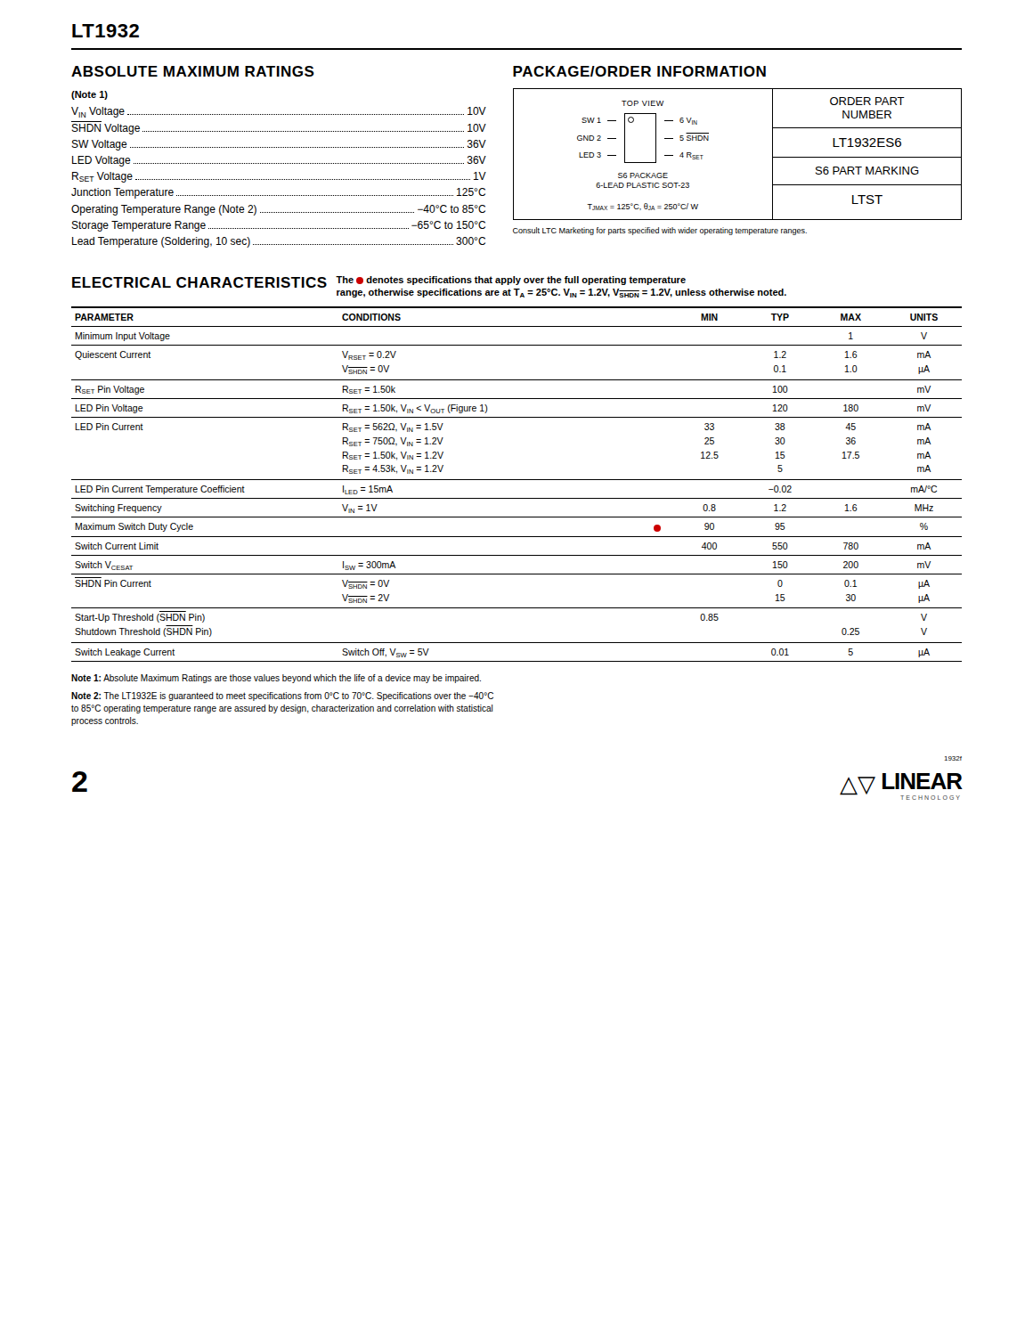LT1932
Absolute Maximum Ratings
(Note 1)
VIN Voltage 10V
SHDN Voltage 10V
SW Voltage 36V
LED Voltage 36V
RSET Voltage 1V
Junction Temperature 125°C
Operating Temperature Range (Note 2) −40°C to 85°C
Storage Temperature Range −65°C to 150°C
Lead Temperature (Soldering, 10 sec) 300°C
Package/Order Information
TOP VIEW
| SW 1 | | | | 6 V IN |
| GND 2 | | | 5 SHDN |
| LED 3 | | | 4 R SET |
S6 PACKAGE
6-LEAD PLASTIC SOT-23
TJMAX = 125°C, θJA = 250°C/ W
ORDER PART
NUMBER
LT1932ES6
S6 PART MARKING
LTST
Consult LTC Marketing for parts specified with wider operating temperature ranges.
Electrical Characteristics
The denotes specifications that apply over the full operating temperature
range, otherwise specifications are at TA = 25°C. VIN = 1.2V, VSHDN = 1.2V, unless otherwise noted.
| PARAMETER | CONDITIONS | | MIN | TYP | MAX | UNITS |
| --- | --- | --- | --- | --- | --- | --- |
| Minimum Input Voltage | | | | | 1 | V |
| Quiescent Current | V RSET = 0.2V V SHDN = 0V | | | 1.2 0.1 | 1.6 1.0 | mA µA |
| R SET Pin Voltage | R SET = 1.50k | | | 100 | | mV |
| LED Pin Voltage | R SET = 1.50k, V IN < V OUT (Figure 1) | | | 120 | 180 | mV |
| LED Pin Current | R SET = 562Ω, V IN = 1.5V R SET = 750Ω, V IN = 1.2V R SET = 1.50k, V IN = 1.2V R SET = 4.53k, V IN = 1.2V | | 33 25 12.5 | 38 30 15 5 | 45 36 17.5 | mA mA mA mA |
| LED Pin Current Temperature Coefficient | I LED = 15mA | | | −0.02 | | mA/°C |
| Switching Frequency | V IN = 1V | | 0.8 | 1.2 | 1.6 | MHz |
| Maximum Switch Duty Cycle | | | 90 | 95 | | % |
| Switch Current Limit | | | 400 | 550 | 780 | mA |
| Switch V CESAT | I SW = 300mA | | | 150 | 200 | mV |
| SHDN Pin Current | V SHDN = 0V V SHDN = 2V | | | 0 15 | 0.1 30 | µA µA |
| Start-Up Threshold ( SHDN Pin) Shutdown Threshold ( SHDN Pin) | | | 0.85 | | 0.25 | V V |
| Switch Leakage Current | Switch Off, V SW = 5V | | | 0.01 | 5 | µA |
Note 1: Absolute Maximum Ratings are those values beyond which the life of a device may be impaired.
Note 2: The LT1932E is guaranteed to meet specifications from 0°C to 70°C. Specifications over the −40°C to 85°C operating temperature range are assured by design, characterization and correlation with statistical process controls.
2
1932f
△▽ LINEAR
TECHNOLOGY